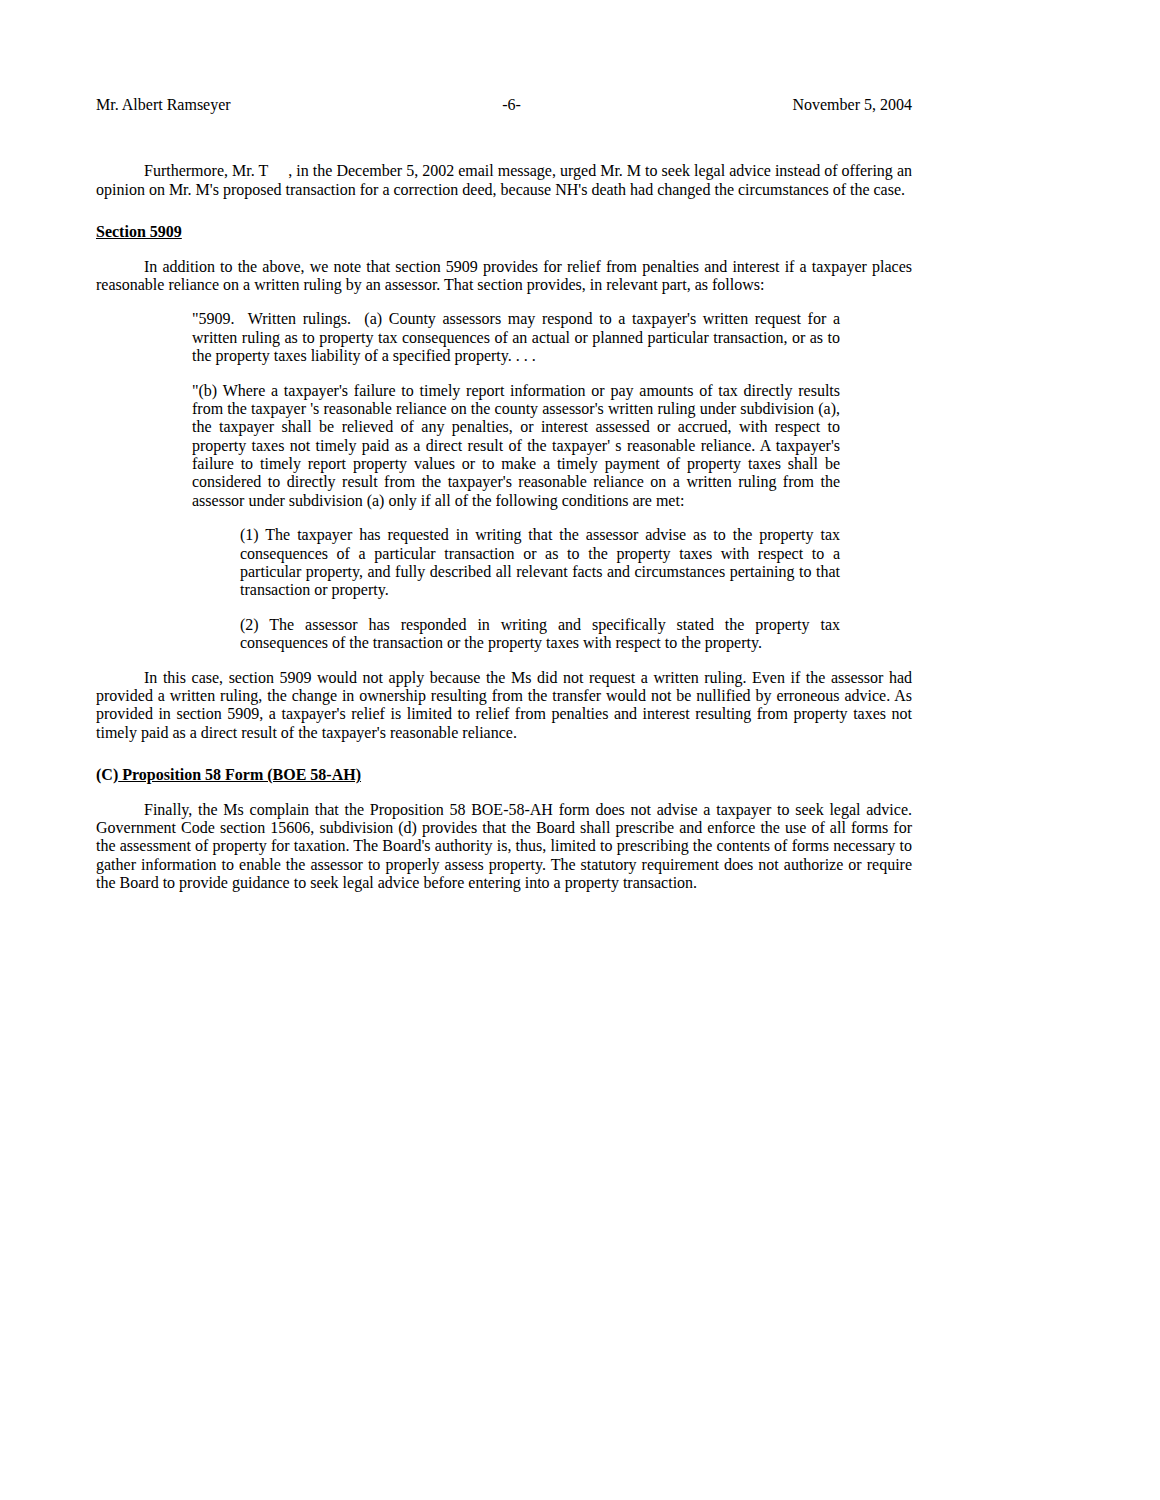Mr. Albert Ramseyer
-6-
November 5, 2004
Furthermore, Mr. T , in the December 5, 2002 email message, urged Mr. M to seek legal advice instead of offering an opinion on Mr. M's proposed transaction for a correction deed, because NH's death had changed the circumstances of the case.
Section 5909
In addition to the above, we note that section 5909 provides for relief from penalties and interest if a taxpayer places reasonable reliance on a written ruling by an assessor. That section provides, in relevant part, as follows:
"5909. Written rulings. (a) County assessors may respond to a taxpayer's written request for a written ruling as to property tax consequences of an actual or planned particular transaction, or as to the property taxes liability of a specified property. . . .
"(b) Where a taxpayer's failure to timely report information or pay amounts of tax directly results from the taxpayer 's reasonable reliance on the county assessor's written ruling under subdivision (a), the taxpayer shall be relieved of any penalties, or interest assessed or accrued, with respect to property taxes not timely paid as a direct result of the taxpayer' s reasonable reliance. A taxpayer's failure to timely report property values or to make a timely payment of property taxes shall be considered to directly result from the taxpayer's reasonable reliance on a written ruling from the assessor under subdivision (a) only if all of the following conditions are met:
(1) The taxpayer has requested in writing that the assessor advise as to the property tax consequences of a particular transaction or as to the property taxes with respect to a particular property, and fully described all relevant facts and circumstances pertaining to that transaction or property.
(2) The assessor has responded in writing and specifically stated the property tax consequences of the transaction or the property taxes with respect to the property.
In this case, section 5909 would not apply because the Ms did not request a written ruling. Even if the assessor had provided a written ruling, the change in ownership resulting from the transfer would not be nullified by erroneous advice. As provided in section 5909, a taxpayer's relief is limited to relief from penalties and interest resulting from property taxes not timely paid as a direct result of the taxpayer's reasonable reliance.
(C) Proposition 58 Form (BOE 58-AH)
Finally, the Ms complain that the Proposition 58 BOE-58-AH form does not advise a taxpayer to seek legal advice. Government Code section 15606, subdivision (d) provides that the Board shall prescribe and enforce the use of all forms for the assessment of property for taxation. The Board's authority is, thus, limited to prescribing the contents of forms necessary to gather information to enable the assessor to properly assess property. The statutory requirement does not authorize or require the Board to provide guidance to seek legal advice before entering into a property transaction.